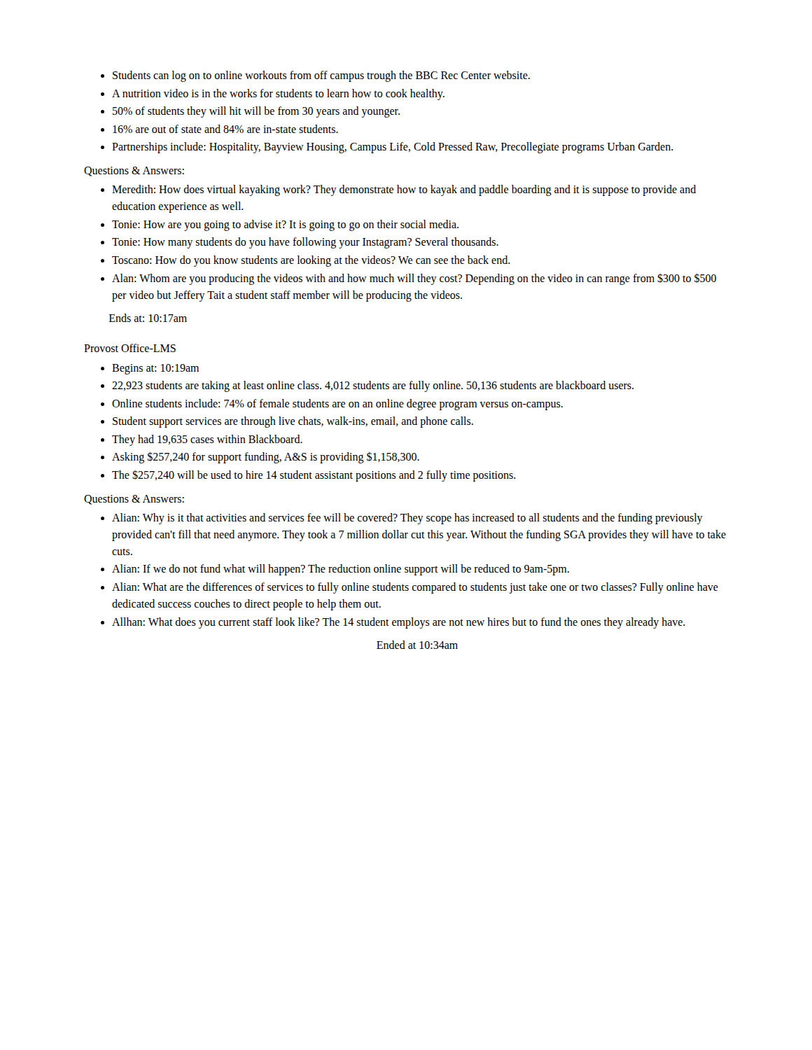Students can log on to online workouts from off campus trough the BBC Rec Center website.
A nutrition video is in the works for students to learn how to cook healthy.
50% of students they will hit will be from 30 years and younger.
16% are out of state and 84% are in-state students.
Partnerships include: Hospitality, Bayview Housing, Campus Life, Cold Pressed Raw, Precollegiate programs Urban Garden.
Questions & Answers:
Meredith: How does virtual kayaking work? They demonstrate how to kayak and paddle boarding and it is suppose to provide and education experience as well.
Tonie: How are you going to advise it? It is going to go on their social media.
Tonie: How many students do you have following your Instagram? Several thousands.
Toscano: How do you know students are looking at the videos? We can see the back end.
Alan: Whom are you producing the videos with and how much will they cost? Depending on the video in can range from $300 to $500 per video but Jeffery Tait a student staff member will be producing the videos.
Ends at: 10:17am
Provost Office-LMS
Begins at: 10:19am
22,923 students are taking at least online class. 4,012 students are fully online. 50,136 students are blackboard users.
Online students include: 74% of female students are on an online degree program versus on-campus.
Student support services are through live chats, walk-ins, email, and phone calls.
They had 19,635 cases within Blackboard.
Asking $257,240 for support funding, A&S is providing $1,158,300.
The $257,240 will be used to hire 14 student assistant positions and 2 fully time positions.
Questions & Answers:
Alian: Why is it that activities and services fee will be covered? They scope has increased to all students and the funding previously provided can't fill that need anymore. They took a 7 million dollar cut this year. Without the funding SGA provides they will have to take cuts.
Alian: If we do not fund what will happen? The reduction online support will be reduced to 9am-5pm.
Alian: What are the differences of services to fully online students compared to students just take one or two classes? Fully online have dedicated success couches to direct people to help them out.
Allhan: What does you current staff look like? The 14 student employs are not new hires but to fund the ones they already have.
Ended at 10:34am